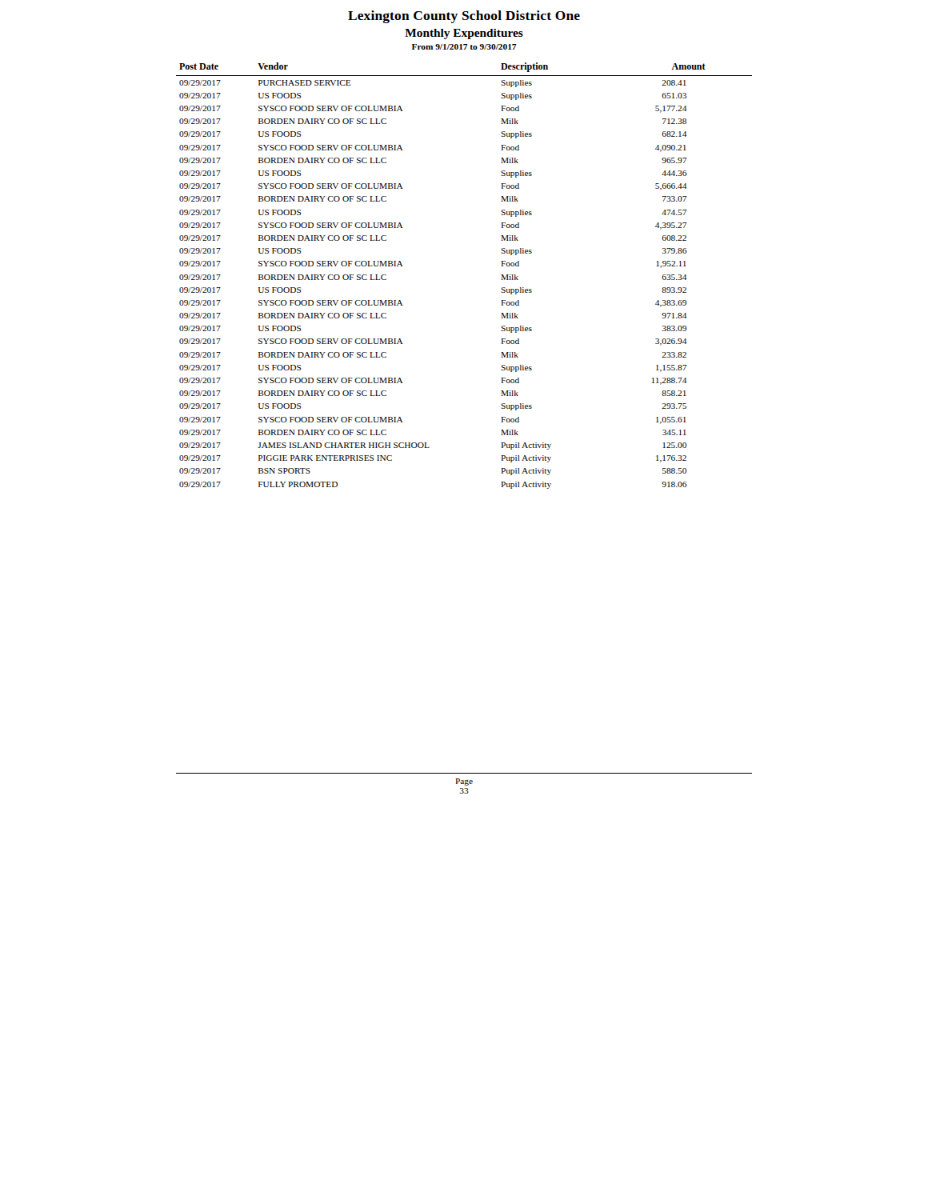Lexington County School District One
Monthly Expenditures
From 9/1/2017 to 9/30/2017
| Post Date | Vendor | Description | Amount |
| --- | --- | --- | --- |
| 09/29/2017 | PURCHASED SERVICE | Supplies | 208.41 |
| 09/29/2017 | US FOODS | Supplies | 651.03 |
| 09/29/2017 | SYSCO FOOD SERV OF COLUMBIA | Food | 5,177.24 |
| 09/29/2017 | BORDEN DAIRY CO OF SC LLC | Milk | 712.38 |
| 09/29/2017 | US FOODS | Supplies | 682.14 |
| 09/29/2017 | SYSCO FOOD SERV OF COLUMBIA | Food | 4,090.21 |
| 09/29/2017 | BORDEN DAIRY CO OF SC LLC | Milk | 965.97 |
| 09/29/2017 | US FOODS | Supplies | 444.36 |
| 09/29/2017 | SYSCO FOOD SERV OF COLUMBIA | Food | 5,666.44 |
| 09/29/2017 | BORDEN DAIRY CO OF SC LLC | Milk | 733.07 |
| 09/29/2017 | US FOODS | Supplies | 474.57 |
| 09/29/2017 | SYSCO FOOD SERV OF COLUMBIA | Food | 4,395.27 |
| 09/29/2017 | BORDEN DAIRY CO OF SC LLC | Milk | 608.22 |
| 09/29/2017 | US FOODS | Supplies | 379.86 |
| 09/29/2017 | SYSCO FOOD SERV OF COLUMBIA | Food | 1,952.11 |
| 09/29/2017 | BORDEN DAIRY CO OF SC LLC | Milk | 635.34 |
| 09/29/2017 | US FOODS | Supplies | 893.92 |
| 09/29/2017 | SYSCO FOOD SERV OF COLUMBIA | Food | 4,383.69 |
| 09/29/2017 | BORDEN DAIRY CO OF SC LLC | Milk | 971.84 |
| 09/29/2017 | US FOODS | Supplies | 383.09 |
| 09/29/2017 | SYSCO FOOD SERV OF COLUMBIA | Food | 3,026.94 |
| 09/29/2017 | BORDEN DAIRY CO OF SC LLC | Milk | 233.82 |
| 09/29/2017 | US FOODS | Supplies | 1,155.87 |
| 09/29/2017 | SYSCO FOOD SERV OF COLUMBIA | Food | 11,288.74 |
| 09/29/2017 | BORDEN DAIRY CO OF SC LLC | Milk | 858.21 |
| 09/29/2017 | US FOODS | Supplies | 293.75 |
| 09/29/2017 | SYSCO FOOD SERV OF COLUMBIA | Food | 1,055.61 |
| 09/29/2017 | BORDEN DAIRY CO OF SC LLC | Milk | 345.11 |
| 09/29/2017 | JAMES ISLAND CHARTER HIGH SCHOOL | Pupil Activity | 125.00 |
| 09/29/2017 | PIGGIE PARK ENTERPRISES INC | Pupil Activity | 1,176.32 |
| 09/29/2017 | BSN SPORTS | Pupil Activity | 588.50 |
| 09/29/2017 | FULLY PROMOTED | Pupil Activity | 918.06 |
Page 33